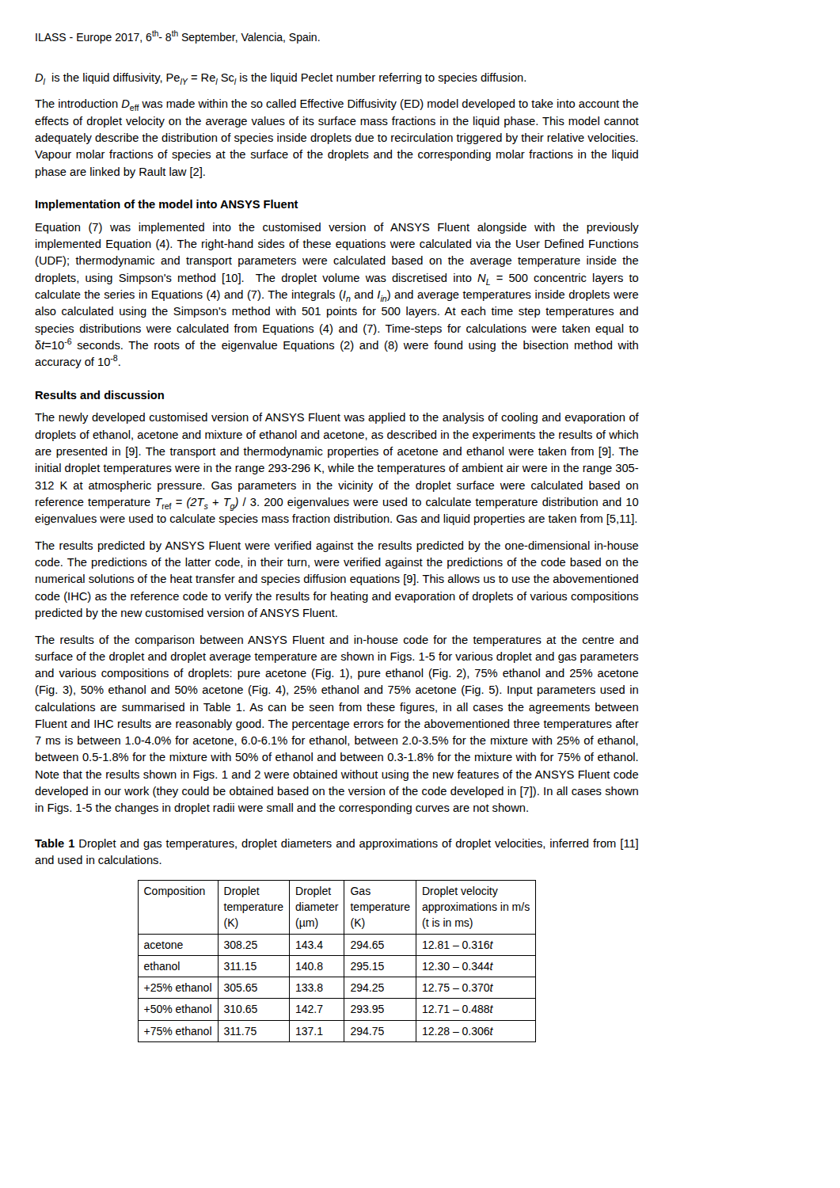ILASS - Europe 2017, 6th- 8th September, Valencia, Spain.
Dl is the liquid diffusivity, PelY = Rel Scl is the liquid Peclet number referring to species diffusion.
The introduction Deff was made within the so called Effective Diffusivity (ED) model developed to take into account the effects of droplet velocity on the average values of its surface mass fractions in the liquid phase. This model cannot adequately describe the distribution of species inside droplets due to recirculation triggered by their relative velocities. Vapour molar fractions of species at the surface of the droplets and the corresponding molar fractions in the liquid phase are linked by Rault law [2].
Implementation of the model into ANSYS Fluent
Equation (7) was implemented into the customised version of ANSYS Fluent alongside with the previously implemented Equation (4). The right-hand sides of these equations were calculated via the User Defined Functions (UDF); thermodynamic and transport parameters were calculated based on the average temperature inside the droplets, using Simpson's method [10]. The droplet volume was discretised into NL = 500 concentric layers to calculate the series in Equations (4) and (7). The integrals (In and Iin) and average temperatures inside droplets were also calculated using the Simpson's method with 501 points for 500 layers. At each time step temperatures and species distributions were calculated from Equations (4) and (7). Time-steps for calculations were taken equal to δt=10-6 seconds. The roots of the eigenvalue Equations (2) and (8) were found using the bisection method with accuracy of 10-8.
Results and discussion
The newly developed customised version of ANSYS Fluent was applied to the analysis of cooling and evaporation of droplets of ethanol, acetone and mixture of ethanol and acetone, as described in the experiments the results of which are presented in [9]. The transport and thermodynamic properties of acetone and ethanol were taken from [9]. The initial droplet temperatures were in the range 293-296 K, while the temperatures of ambient air were in the range 305-312 K at atmospheric pressure. Gas parameters in the vicinity of the droplet surface were calculated based on reference temperature Tref = (2Ts + Tg) / 3. 200 eigenvalues were used to calculate temperature distribution and 10 eigenvalues were used to calculate species mass fraction distribution. Gas and liquid properties are taken from [5,11].
The results predicted by ANSYS Fluent were verified against the results predicted by the one-dimensional in-house code. The predictions of the latter code, in their turn, were verified against the predictions of the code based on the numerical solutions of the heat transfer and species diffusion equations [9]. This allows us to use the abovementioned code (IHC) as the reference code to verify the results for heating and evaporation of droplets of various compositions predicted by the new customised version of ANSYS Fluent.
The results of the comparison between ANSYS Fluent and in-house code for the temperatures at the centre and surface of the droplet and droplet average temperature are shown in Figs. 1-5 for various droplet and gas parameters and various compositions of droplets: pure acetone (Fig. 1), pure ethanol (Fig. 2), 75% ethanol and 25% acetone (Fig. 3), 50% ethanol and 50% acetone (Fig. 4), 25% ethanol and 75% acetone (Fig. 5). Input parameters used in calculations are summarised in Table 1. As can be seen from these figures, in all cases the agreements between Fluent and IHC results are reasonably good. The percentage errors for the abovementioned three temperatures after 7 ms is between 1.0-4.0% for acetone, 6.0-6.1% for ethanol, between 2.0-3.5% for the mixture with 25% of ethanol, between 0.5-1.8% for the mixture with 50% of ethanol and between 0.3-1.8% for the mixture with for 75% of ethanol. Note that the results shown in Figs. 1 and 2 were obtained without using the new features of the ANSYS Fluent code developed in our work (they could be obtained based on the version of the code developed in [7]). In all cases shown in Figs. 1-5 the changes in droplet radii were small and the corresponding curves are not shown.
Table 1 Droplet and gas temperatures, droplet diameters and approximations of droplet velocities, inferred from [11] and used in calculations.
| Composition | Droplet temperature (K) | Droplet diameter (µm) | Gas temperature (K) | Droplet velocity approximations in m/s (t is in ms) |
| acetone | 308.25 | 143.4 | 294.65 | 12.81 – 0.316 t |
| ethanol | 311.15 | 140.8 | 295.15 | 12.30 – 0.344 t |
| +25% ethanol | 305.65 | 133.8 | 294.25 | 12.75 – 0.370 t |
| +50% ethanol | 310.65 | 142.7 | 293.95 | 12.71 – 0.488 t |
| +75% ethanol | 311.75 | 137.1 | 294.75 | 12.28 – 0.306 t |